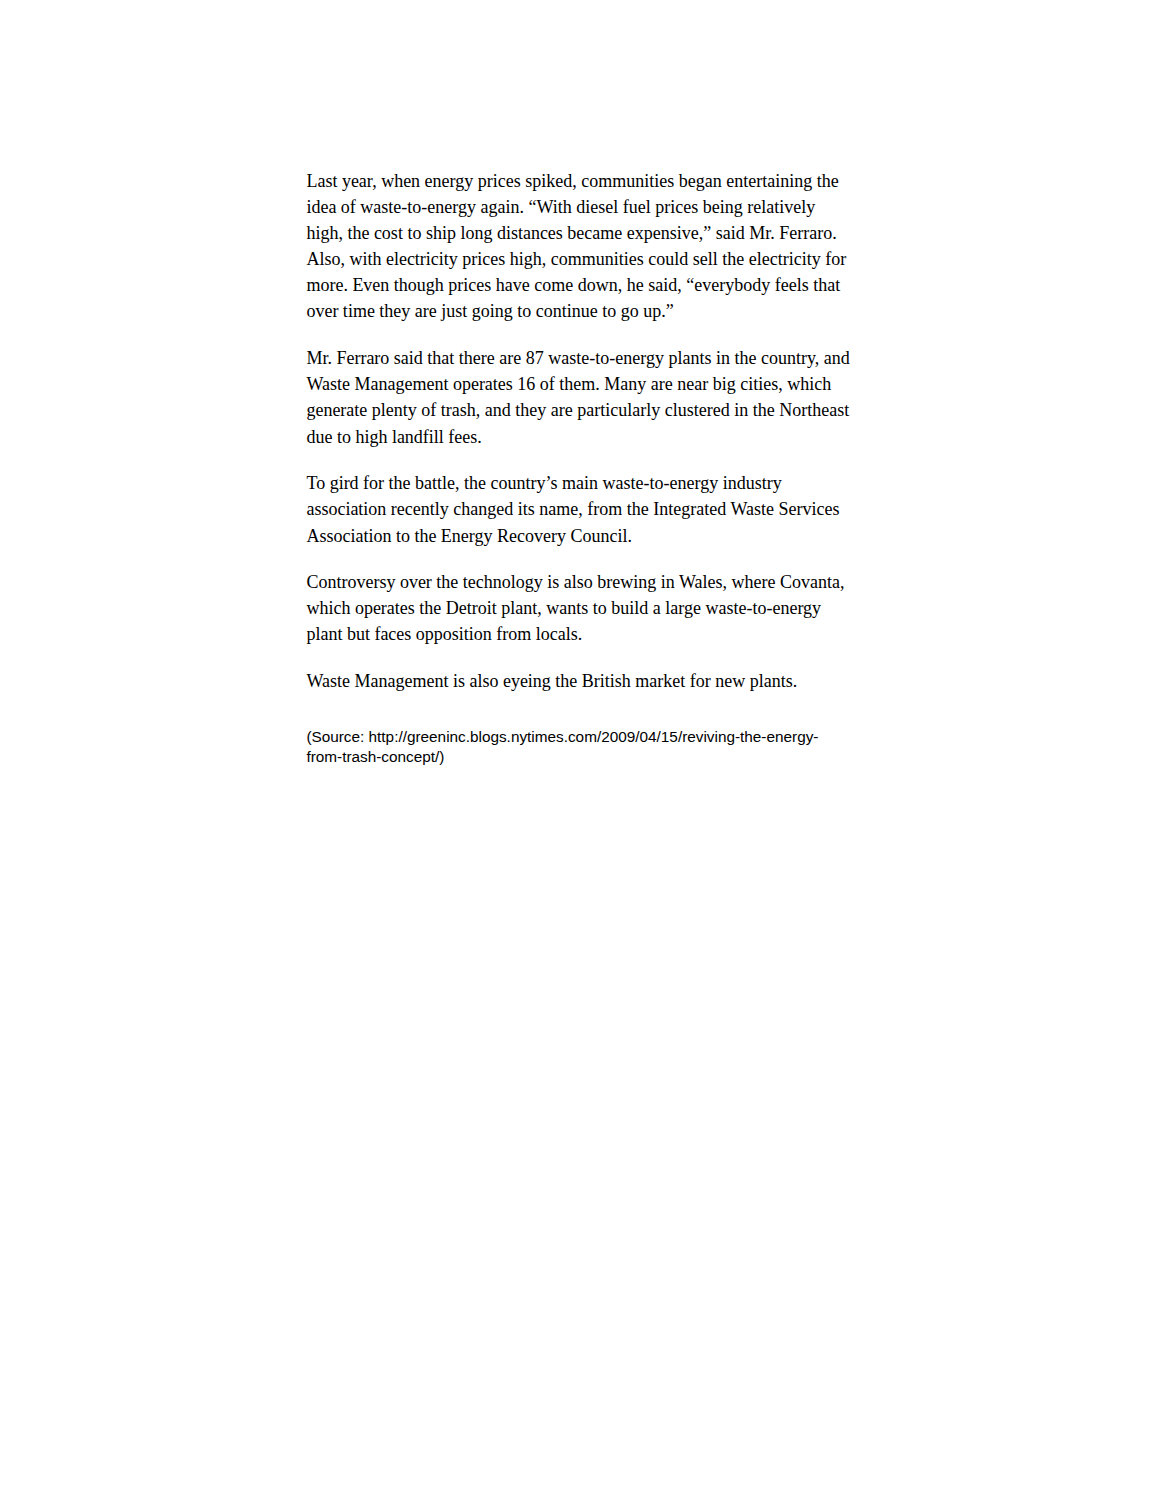Last year, when energy prices spiked, communities began entertaining the idea of waste-to-energy again. “With diesel fuel prices being relatively high, the cost to ship long distances became expensive,” said Mr. Ferraro. Also, with electricity prices high, communities could sell the electricity for more. Even though prices have come down, he said, “everybody feels that over time they are just going to continue to go up.”
Mr. Ferraro said that there are 87 waste-to-energy plants in the country, and Waste Management operates 16 of them. Many are near big cities, which generate plenty of trash, and they are particularly clustered in the Northeast due to high landfill fees.
To gird for the battle, the country’s main waste-to-energy industry association recently changed its name, from the Integrated Waste Services Association to the Energy Recovery Council.
Controversy over the technology is also brewing in Wales, where Covanta, which operates the Detroit plant, wants to build a large waste-to-energy plant but faces opposition from locals.
Waste Management is also eyeing the British market for new plants.
(Source: http://greeninc.blogs.nytimes.com/2009/04/15/reviving-the-energy-from-trash-concept/)